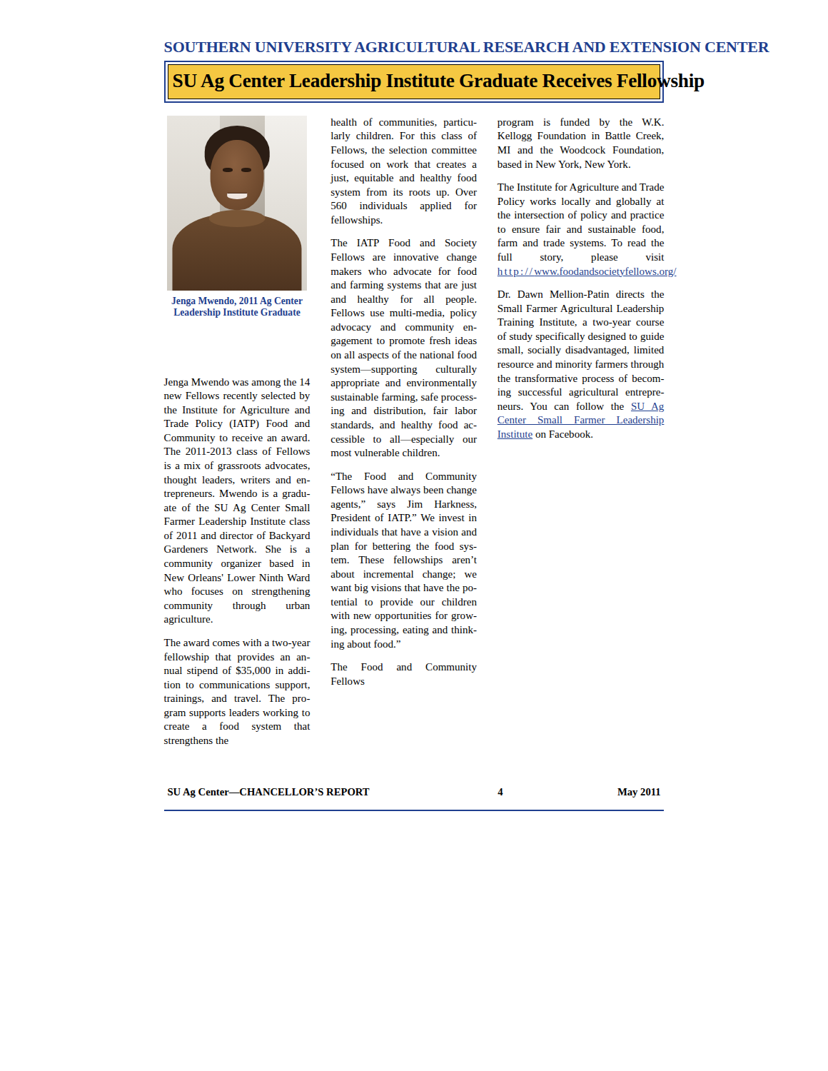SOUTHERN UNIVERSITY AGRICULTURAL RESEARCH AND EXTENSION CENTER
SU Ag Center Leadership Institute Graduate Receives Fellowship
Jenga Mwendo, 2011 Ag Center
Leadership Institute Graduate
Jenga Mwendo was among the 14 new Fellows recently selected by the Institute for Agriculture and Trade Policy (IATP) Food and Community to receive an award. The 2011-2013 class of Fellows is a mix of grassroots advocates, thought leaders, writers and entrepreneurs. Mwendo is a graduate of the SU Ag Center Small Farmer Leadership Institute class of 2011 and director of Backyard Gardeners Network. She is a community organizer based in New Orleans' Lower Ninth Ward who focuses on strengthening community through urban agriculture.
The award comes with a two-year fellowship that provides an annual stipend of $35,000 in addition to communications support, trainings, and travel. The program supports leaders working to create a food system that strengthens the
health of communities, particularly children. For this class of Fellows, the selection committee focused on work that creates a just, equitable and healthy food system from its roots up. Over 560 individuals applied for fellowships.
The IATP Food and Society Fellows are innovative change makers who advocate for food and farming systems that are just and healthy for all people. Fellows use multi-media, policy advocacy and community engagement to promote fresh ideas on all aspects of the national food system—supporting culturally appropriate and environmentally sustainable farming, safe processing and distribution, fair labor standards, and healthy food accessible to all—especially our most vulnerable children.
“The Food and Community Fellows have always been change agents,” says Jim Harkness, President of IATP.” We invest in individuals that have a vision and plan for bettering the food system. These fellowships aren’t about incremental change; we want big visions that have the potential to provide our children with new opportunities for growing, processing, eating and thinking about food.”
The Food and Community Fellows
program is funded by the W.K. Kellogg Foundation in Battle Creek, MI and the Woodcock Foundation, based in New York, New York.
The Institute for Agriculture and Trade Policy works locally and globally at the intersection of policy and practice to ensure fair and sustainable food, farm and trade systems. To read the full story, please visit http://www.foodandsocietyfellows.org/
Dr. Dawn Mellion-Patin directs the Small Farmer Agricultural Leadership Training Institute, a two-year course of study specifically designed to guide small, socially disadvantaged, limited resource and minority farmers through the transformative process of becoming successful agricultural entrepreneurs. You can follow the SU Ag Center Small Farmer Leadership Institute on Facebook.
SU Ag Center—CHANCELLOR’S REPORT
4
May 2011